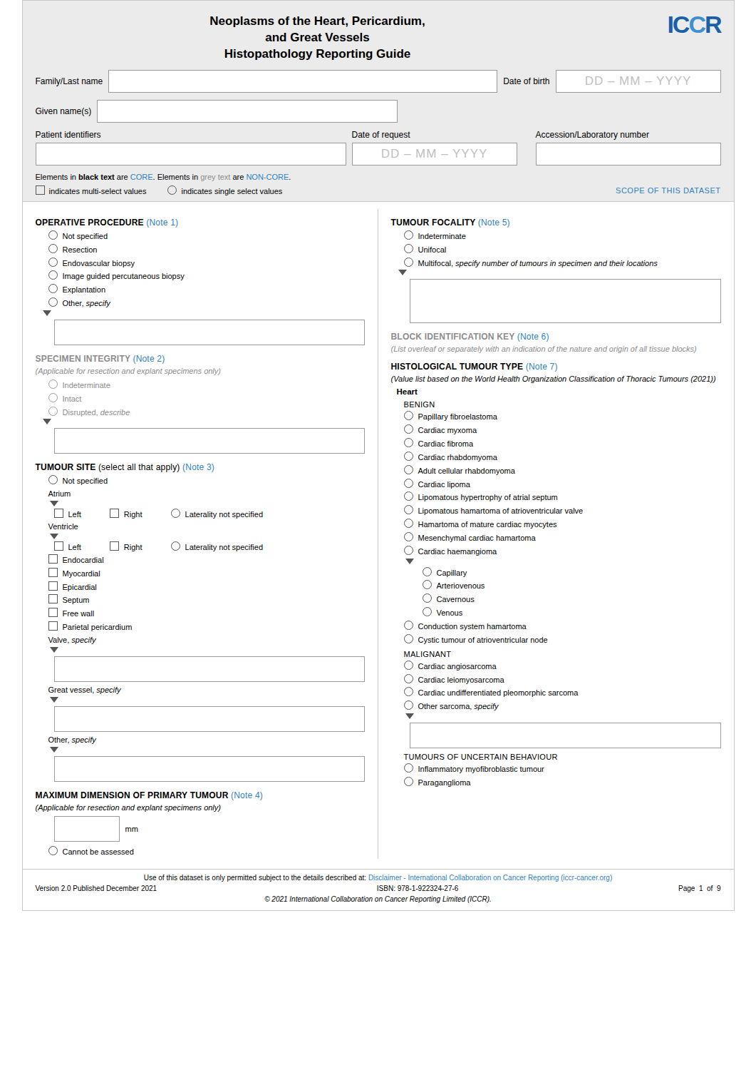Neoplasms of the Heart, Pericardium,
and Great Vessels
Histopathology Reporting Guide
IC CR
Family/Last name
Date of birth
DD – MM – YYYY
Given name(s)
Patient identifiers
Date of request
DD – MM – YYYY
Accession/Laboratory number
Elements in black text are CORE. Elements in grey text are NON-CORE.
indicates multi-select values
indicates single select values
SCOPE OF THIS DATASET
OPERATIVE PROCEDURE (Note 1)
Not specified
Resection
Endovascular biopsy
Image guided percutaneous biopsy
Explantation
Other, specify
SPECIMEN INTEGRITY (Note 2)
(Applicable for resection and explant specimens only)
Indeterminate
Intact
Disrupted, describe
TUMOUR SITE (select all that apply) (Note 3)
Not specified
Atrium
Left
Right
Laterality not specified
Ventricle
Left
Right
Laterality not specified
Endocardial
Myocardial
Epicardial
Septum
Free wall
Parietal pericardium
Valve, specify
Great vessel, specify
Other, specify
MAXIMUM DIMENSION OF PRIMARY TUMOUR (Note 4)
(Applicable for resection and explant specimens only)
mm
Cannot be assessed
TUMOUR FOCALITY (Note 5)
Indeterminate
Unifocal
Multifocal, specify number of tumours in specimen and their locations
BLOCK IDENTIFICATION KEY (Note 6)
(List overleaf or separately with an indication of the nature and origin of all tissue blocks)
HISTOLOGICAL TUMOUR TYPE (Note 7)
(Value list based on the World Health Organization Classification of Thoracic Tumours (2021))
Heart
BENIGN
Papillary fibroelastoma
Cardiac myxoma
Cardiac fibroma
Cardiac rhabdomyoma
Adult cellular rhabdomyoma
Cardiac lipoma
Lipomatous hypertrophy of atrial septum
Lipomatous hamartoma of atrioventricular valve
Hamartoma of mature cardiac myocytes
Mesenchymal cardiac hamartoma
Cardiac haemangioma
Capillary
Arteriovenous
Cavernous
Venous
Conduction system hamartoma
Cystic tumour of atrioventricular node
MALIGNANT
Cardiac angiosarcoma
Cardiac leiomyosarcoma
Cardiac undifferentiated pleomorphic sarcoma
Other sarcoma, specify
TUMOURS OF UNCERTAIN BEHAVIOUR
Inflammatory myofibroblastic tumour
Paraganglioma
Use of this dataset is only permitted subject to the details described at: Disclaimer - International Collaboration on Cancer Reporting (iccr-cancer.org)
Version 2.0 Published December 2021
ISBN: 978-1-922324-27-6
Page 1 of 9
© 2021 International Collaboration on Cancer Reporting Limited (ICCR).